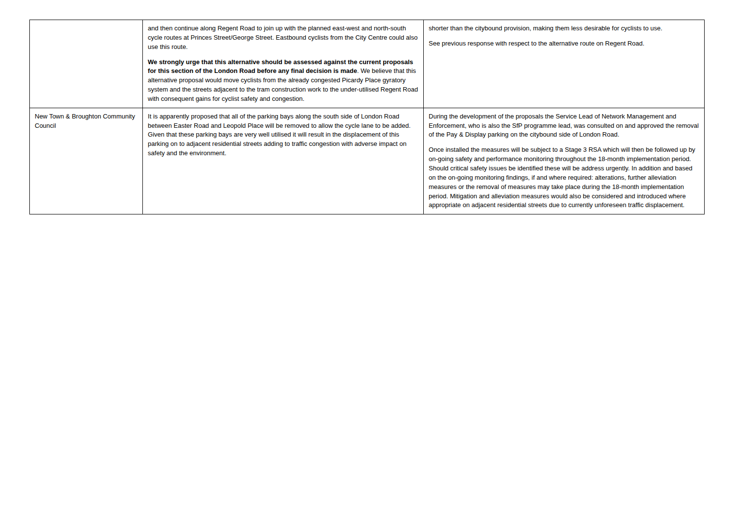| | and then continue along Regent Road to join up with the planned east-west and north-south cycle routes at Princes Street/George Street. Eastbound cyclists from the City Centre could also use this route. We strongly urge that this alternative should be assessed against the current proposals for this section of the London Road before any final decision is made . We believe that this alternative proposal would move cyclists from the already congested Picardy Place gyratory system and the streets adjacent to the tram construction work to the under-utilised Regent Road with consequent gains for cyclist safety and congestion. | shorter than the citybound provision, making them less desirable for cyclists to use. See previous response with respect to the alternative route on Regent Road. |
| New Town & Broughton Community Council | It is apparently proposed that all of the parking bays along the south side of London Road between Easter Road and Leopold Place will be removed to allow the cycle lane to be added. Given that these parking bays are very well utilised it will result in the displacement of this parking on to adjacent residential streets adding to traffic congestion with adverse impact on safety and the environment. | During the development of the proposals the Service Lead of Network Management and Enforcement, who is also the SfP programme lead, was consulted on and approved the removal of the Pay & Display parking on the citybound side of London Road. Once installed the measures will be subject to a Stage 3 RSA which will then be followed up by on-going safety and performance monitoring throughout the 18-month implementation period. Should critical safety issues be identified these will be address urgently. In addition and based on the on-going monitoring findings, if and where required: alterations, further alleviation measures or the removal of measures may take place during the 18-month implementation period. Mitigation and alleviation measures would also be considered and introduced where appropriate on adjacent residential streets due to currently unforeseen traffic displacement. |